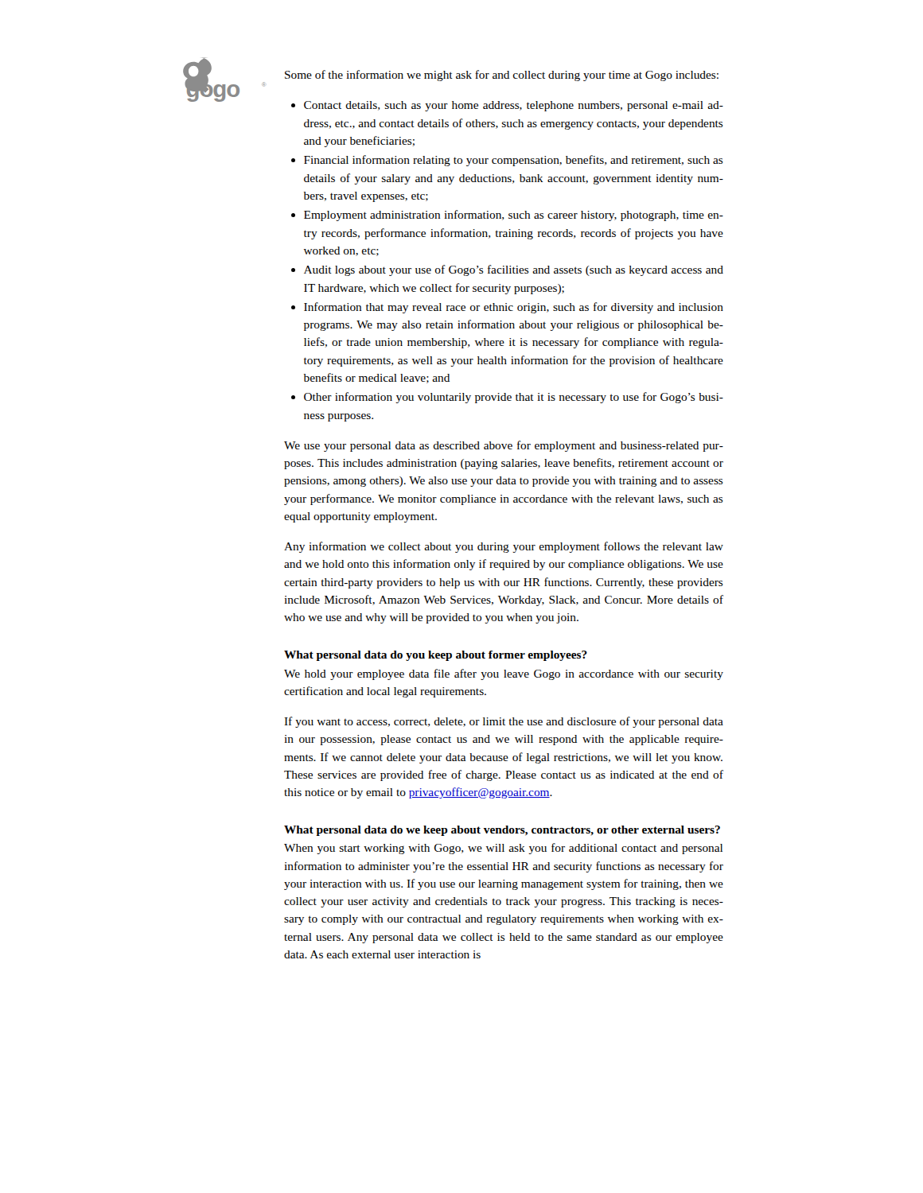gogo ®
Some of the information we might ask for and collect during your time at Gogo includes:
Contact details, such as your home address, telephone numbers, personal e-mail address, etc., and contact details of others, such as emergency contacts, your dependents and your beneficiaries;
Financial information relating to your compensation, benefits, and retirement, such as details of your salary and any deductions, bank account, government identity numbers, travel expenses, etc;
Employment administration information, such as career history, photograph, time entry records, performance information, training records, records of projects you have worked on, etc;
Audit logs about your use of Gogo’s facilities and assets (such as keycard access and IT hardware, which we collect for security purposes);
Information that may reveal race or ethnic origin, such as for diversity and inclusion programs. We may also retain information about your religious or philosophical beliefs, or trade union membership, where it is necessary for compliance with regulatory requirements, as well as your health information for the provision of healthcare benefits or medical leave; and
Other information you voluntarily provide that it is necessary to use for Gogo’s business purposes.
We use your personal data as described above for employment and business-related purposes. This includes administration (paying salaries, leave benefits, retirement account or pensions, among others). We also use your data to provide you with training and to assess your performance. We monitor compliance in accordance with the relevant laws, such as equal opportunity employment.
Any information we collect about you during your employment follows the relevant law and we hold onto this information only if required by our compliance obligations. We use certain third-party providers to help us with our HR functions. Currently, these providers include Microsoft, Amazon Web Services, Workday, Slack, and Concur. More details of who we use and why will be provided to you when you join.
What personal data do you keep about former employees?
We hold your employee data file after you leave Gogo in accordance with our security certification and local legal requirements.
If you want to access, correct, delete, or limit the use and disclosure of your personal data in our possession, please contact us and we will respond with the applicable requirements. If we cannot delete your data because of legal restrictions, we will let you know. These services are provided free of charge. Please contact us as indicated at the end of this notice or by email to privacyofficer@gogoair.com.
What personal data do we keep about vendors, contractors, or other external users?
When you start working with Gogo, we will ask you for additional contact and personal information to administer you’re the essential HR and security functions as necessary for your interaction with us. If you use our learning management system for training, then we collect your user activity and credentials to track your progress. This tracking is necessary to comply with our contractual and regulatory requirements when working with external users. Any personal data we collect is held to the same standard as our employee data. As each external user interaction is